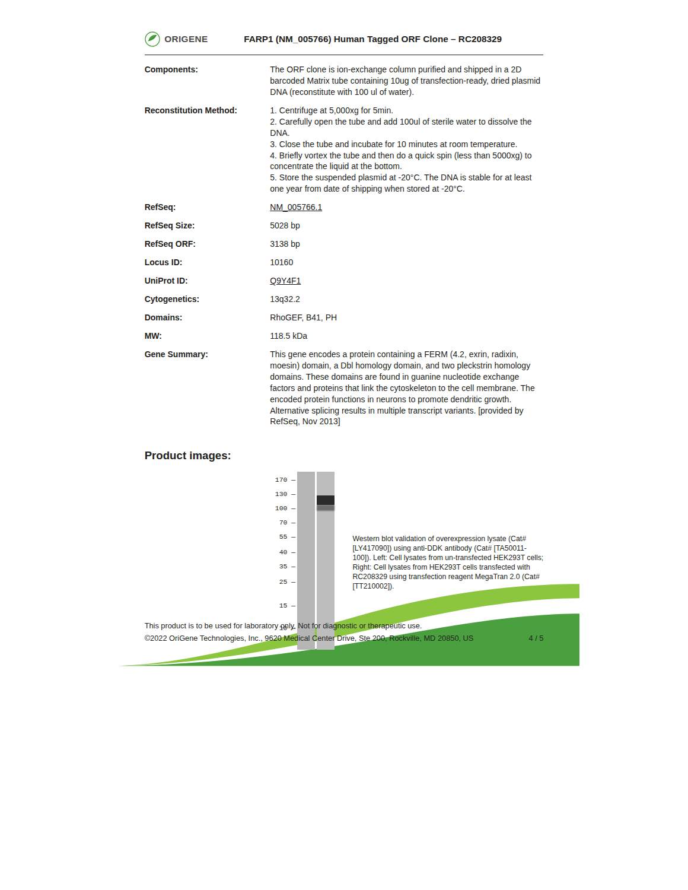ORIGENE
FARP1 (NM_005766) Human Tagged ORF Clone – RC208329
| Components: | The ORF clone is ion-exchange column purified and shipped in a 2D barcoded Matrix tube containing 10ug of transfection-ready, dried plasmid DNA (reconstitute with 100 ul of water). |
| Reconstitution Method: | 1. Centrifuge at 5,000xg for 5min. 2. Carefully open the tube and add 100ul of sterile water to dissolve the DNA. 3. Close the tube and incubate for 10 minutes at room temperature. 4. Briefly vortex the tube and then do a quick spin (less than 5000xg) to concentrate the liquid at the bottom. 5. Store the suspended plasmid at -20°C. The DNA is stable for at least one year from date of shipping when stored at -20°C. |
| RefSeq: | NM_005766.1 |
| RefSeq Size: | 5028 bp |
| RefSeq ORF: | 3138 bp |
| Locus ID: | 10160 |
| UniProt ID: | Q9Y4F1 |
| Cytogenetics: | 13q32.2 |
| Domains: | RhoGEF, B41, PH |
| MW: | 118.5 kDa |
| Gene Summary: | This gene encodes a protein containing a FERM (4.2, exrin, radixin, moesin) domain, a Dbl homology domain, and two pleckstrin homology domains. These domains are found in guanine nucleotide exchange factors and proteins that link the cytoskeleton to the cell membrane. The encoded protein functions in neurons to promote dendritic growth. Alternative splicing results in multiple transcript variants. [provided by RefSeq, Nov 2013] |
Product images:
170 —
130 —
100 —
70 —
55 —
40 —
35 —
25 —
15 —
10 —
Western blot validation of overexpression lysate (Cat# [LY417090]) using anti-DDK antibody (Cat# [TA50011-100]). Left: Cell lysates from un-transfected HEK293T cells; Right: Cell lysates from HEK293T cells transfected with RC208329 using transfection reagent MegaTran 2.0 (Cat# [TT210002]).
This product is to be used for laboratory only. Not for diagnostic or therapeutic use.
©2022 OriGene Technologies, Inc., 9620 Medical Center Drive, Ste 200, Rockville, MD 20850, US
4 / 5